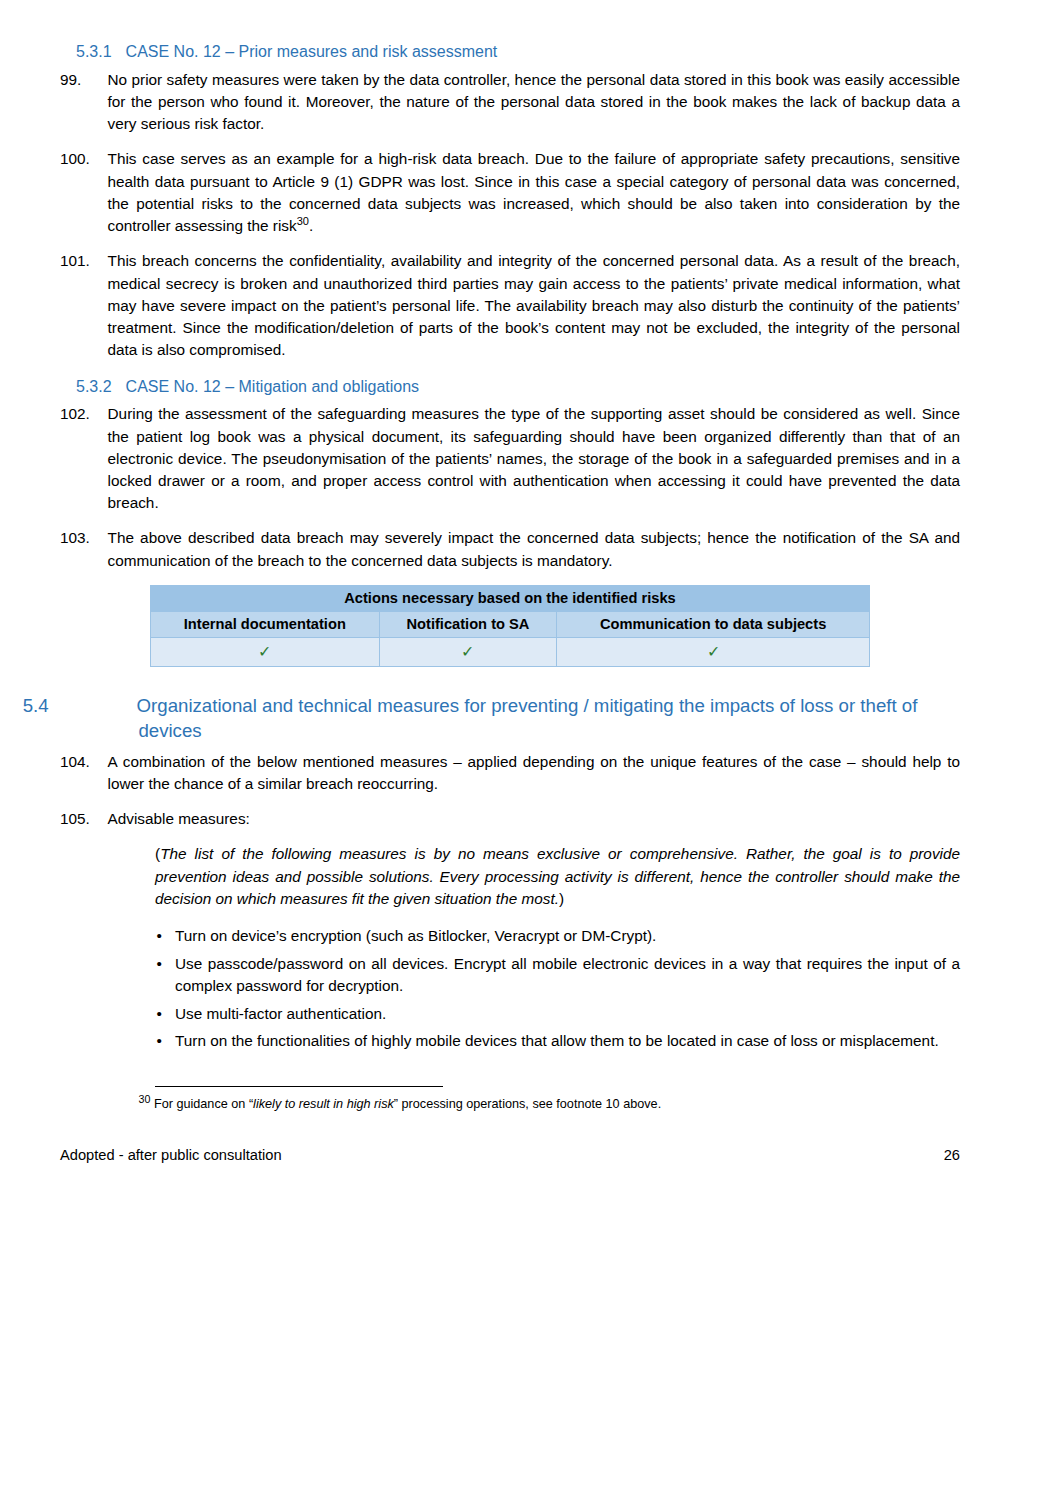5.3.1 CASE No. 12 – Prior measures and risk assessment
99.
No prior safety measures were taken by the data controller, hence the personal data stored in this book was easily accessible for the person who found it. Moreover, the nature of the personal data stored in the book makes the lack of backup data a very serious risk factor.
100.
This case serves as an example for a high-risk data breach. Due to the failure of appropriate safety precautions, sensitive health data pursuant to Article 9 (1) GDPR was lost. Since in this case a special category of personal data was concerned, the potential risks to the concerned data subjects was increased, which should be also taken into consideration by the controller assessing the risk30.
101.
This breach concerns the confidentiality, availability and integrity of the concerned personal data. As a result of the breach, medical secrecy is broken and unauthorized third parties may gain access to the patients’ private medical information, what may have severe impact on the patient’s personal life. The availability breach may also disturb the continuity of the patients’ treatment. Since the modification/deletion of parts of the book’s content may not be excluded, the integrity of the personal data is also compromised.
5.3.2 CASE No. 12 – Mitigation and obligations
102.
During the assessment of the safeguarding measures the type of the supporting asset should be considered as well. Since the patient log book was a physical document, its safeguarding should have been organized differently than that of an electronic device. The pseudonymisation of the patients’ names, the storage of the book in a safeguarded premises and in a locked drawer or a room, and proper access control with authentication when accessing it could have prevented the data breach.
103.
The above described data breach may severely impact the concerned data subjects; hence the notification of the SA and communication of the breach to the concerned data subjects is mandatory.
| Actions necessary based on the identified risks |
| --- |
| Internal documentation | Notification to SA | Communication to data subjects |
| ✓ | ✓ | ✓ |
5.4 Organizational and technical measures for preventing / mitigating the impacts of loss or theft of devices
104.
A combination of the below mentioned measures – applied depending on the unique features of the case – should help to lower the chance of a similar breach reoccurring.
105.
Advisable measures:
(The list of the following measures is by no means exclusive or comprehensive. Rather, the goal is to provide prevention ideas and possible solutions. Every processing activity is different, hence the controller should make the decision on which measures fit the given situation the most.)
Turn on device’s encryption (such as Bitlocker, Veracrypt or DM-Crypt).
Use passcode/password on all devices. Encrypt all mobile electronic devices in a way that requires the input of a complex password for decryption.
Use multi-factor authentication.
Turn on the functionalities of highly mobile devices that allow them to be located in case of loss or misplacement.
30 For guidance on “likely to result in high risk” processing operations, see footnote 10 above.
Adopted - after public consultation
26